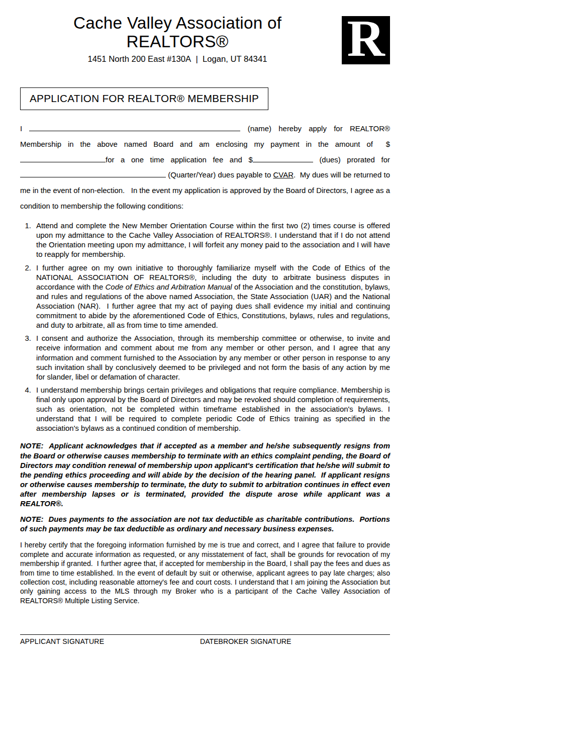R
Cache Valley Association of REALTORS®
1451 North 200 East #130A | Logan, UT 84341
APPLICATION FOR REALTOR® MEMBERSHIP
I (name) hereby apply for REALTOR® Membership in the above named Board and am enclosing my payment in the amount of $ for a one time application fee and $ (dues) prorated for (Quarter/Year) dues payable to CVAR. My dues will be returned to me in the event of non-election. In the event my application is approved by the Board of Directors, I agree as a condition to membership the following conditions:
Attend and complete the New Member Orientation Course within the first two (2) times course is offered upon my admittance to the Cache Valley Association of REALTORS®. I understand that if I do not attend the Orientation meeting upon my admittance, I will forfeit any money paid to the association and I will have to reapply for membership.
I further agree on my own initiative to thoroughly familiarize myself with the Code of Ethics of the NATIONAL ASSOCIATION OF REALTORS®, including the duty to arbitrate business disputes in accordance with the Code of Ethics and Arbitration Manual of the Association and the constitution, bylaws, and rules and regulations of the above named Association, the State Association (UAR) and the National Association (NAR). I further agree that my act of paying dues shall evidence my initial and continuing commitment to abide by the aforementioned Code of Ethics, Constitutions, bylaws, rules and regulations, and duty to arbitrate, all as from time to time amended.
I consent and authorize the Association, through its membership committee or otherwise, to invite and receive information and comment about me from any member or other person, and I agree that any information and comment furnished to the Association by any member or other person in response to any such invitation shall by conclusively deemed to be privileged and not form the basis of any action by me for slander, libel or defamation of character.
I understand membership brings certain privileges and obligations that require compliance. Membership is final only upon approval by the Board of Directors and may be revoked should completion of requirements, such as orientation, not be completed within timeframe established in the association's bylaws. I understand that I will be required to complete periodic Code of Ethics training as specified in the association's bylaws as a continued condition of membership.
NOTE: Applicant acknowledges that if accepted as a member and he/she subsequently resigns from the Board or otherwise causes membership to terminate with an ethics complaint pending, the Board of Directors may condition renewal of membership upon applicant's certification that he/she will submit to the pending ethics proceeding and will abide by the decision of the hearing panel. If applicant resigns or otherwise causes membership to terminate, the duty to submit to arbitration continues in effect even after membership lapses or is terminated, provided the dispute arose while applicant was a REALTOR®.
NOTE: Dues payments to the association are not tax deductible as charitable contributions. Portions of such payments may be tax deductible as ordinary and necessary business expenses.
I hereby certify that the foregoing information furnished by me is true and correct, and I agree that failure to provide complete and accurate information as requested, or any misstatement of fact, shall be grounds for revocation of my membership if granted. I further agree that, if accepted for membership in the Board, I shall pay the fees and dues as from time to time established. In the event of default by suit or otherwise, applicant agrees to pay late charges; also collection cost, including reasonable attorney's fee and court costs. I understand that I am joining the Association but only gaining access to the MLS through my Broker who is a participant of the Cache Valley Association of REALTORS® Multiple Listing Service.
| APPLICANT SIGNATURE DATE | BROKER SIGNATURE |